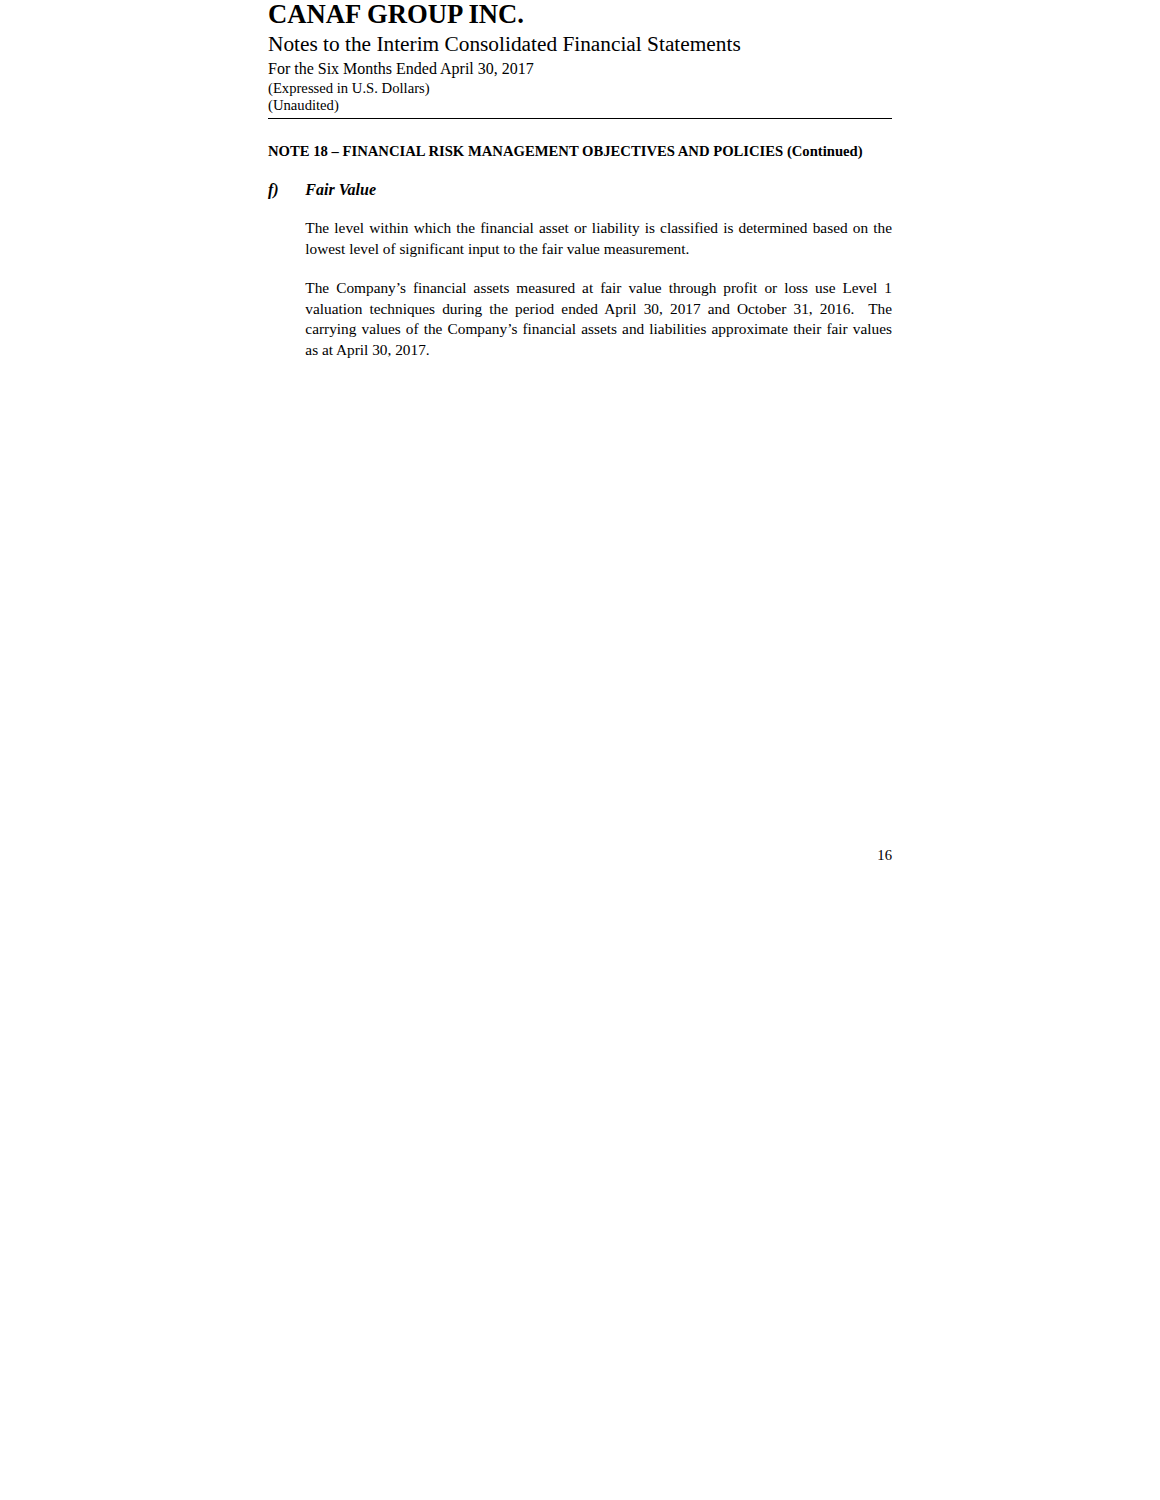CANAF GROUP INC.
Notes to the Interim Consolidated Financial Statements
For the Six Months Ended April 30, 2017
(Expressed in U.S. Dollars)
(Unaudited)
NOTE 18 – FINANCIAL RISK MANAGEMENT OBJECTIVES AND POLICIES (Continued)
f) Fair Value
The level within which the financial asset or liability is classified is determined based on the lowest level of significant input to the fair value measurement.
The Company’s financial assets measured at fair value through profit or loss use Level 1 valuation techniques during the period ended April 30, 2017 and October 31, 2016. The carrying values of the Company’s financial assets and liabilities approximate their fair values as at April 30, 2017.
16